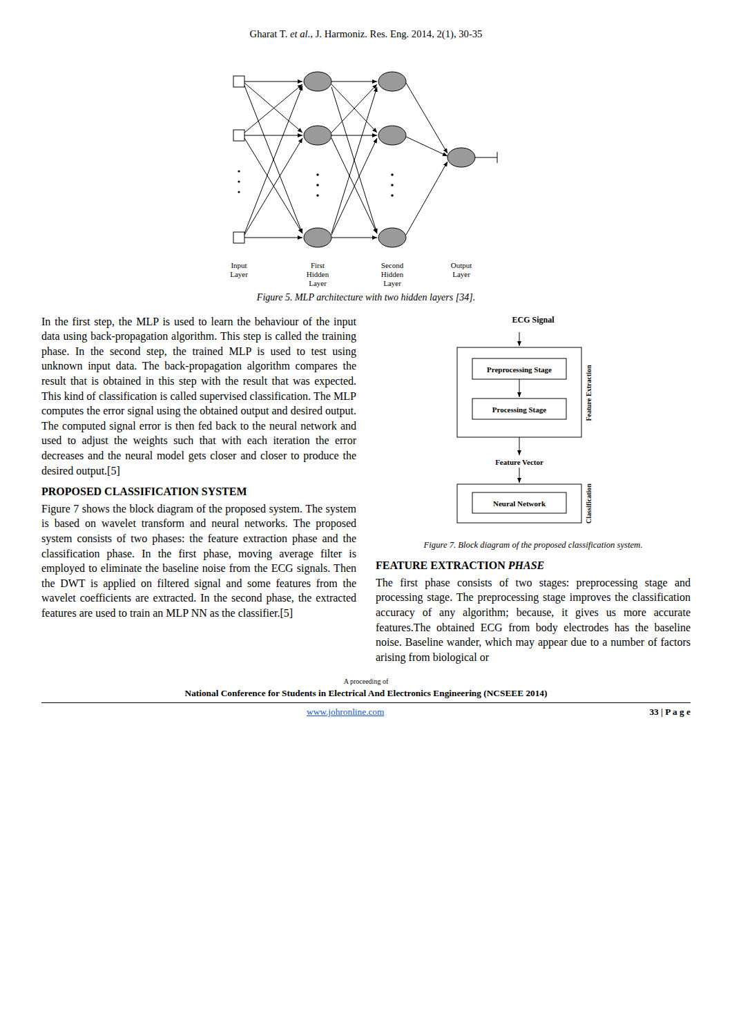Gharat T. et al., J. Harmoniz. Res. Eng. 2014, 2(1), 30-35
Input Layer First Hidden Layer Second Hidden Layer Output Layer
Figure 5. MLP architecture with two hidden layers [34].
In the first step, the MLP is used to learn the behaviour of the input data using back-propagation algorithm. This step is called the training phase. In the second step, the trained MLP is used to test using unknown input data. The back-propagation algorithm compares the result that is obtained in this step with the result that was expected. This kind of classification is called supervised classification. The MLP computes the error signal using the obtained output and desired output. The computed signal error is then fed back to the neural network and used to adjust the weights such that with each iteration the error decreases and the neural model gets closer and closer to produce the desired output.[5]
Proposed Classification System
Figure 7 shows the block diagram of the proposed system. The system is based on wavelet transform and neural networks. The proposed system consists of two phases: the feature extraction phase and the classification phase. In the first phase, moving average filter is employed to eliminate the baseline noise from the ECG signals. Then the DWT is applied on filtered signal and some features from the wavelet coefficients are extracted. In the second phase, the extracted features are used to train an MLP NN as the classifier.[5]
ECG Signal
Preprocessing Stage Processing Stage Feature Extraction Feature Vector Neural Network Classification
Figure 7. Block diagram of the proposed classification system.
Feature Extraction Phase
The first phase consists of two stages: preprocessing stage and processing stage. The preprocessing stage improves the classification accuracy of any algorithm; because, it gives us more accurate features.The obtained ECG from body electrodes has the baseline noise. Baseline wander, which may appear due to a number of factors arising from biological or
A proceeding of
National Conference for Students in Electrical And Electronics Engineering (NCSEEE 2014)
www.johronline.com 33 | P a g e